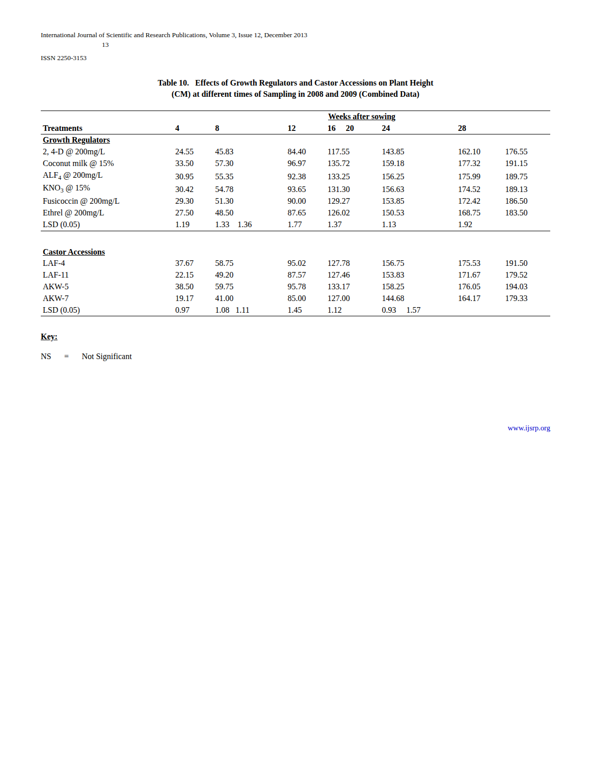International Journal of Scientific and Research Publications, Volume 3, Issue 12, December 2013
13
ISSN 2250-3153
Table 10. Effects of Growth Regulators and Castor Accessions on Plant Height
(CM) at different times of Sampling in 2008 and 2009 (Combined Data)
| | Weeks after sowing |
| --- | --- |
| Treatments | 4 | 8 | 12 | 16 20 | 24 | 28 | |
| Growth Regulators | |
| 2, 4-D @ 200mg/L | 24.55 | 45.83 | 84.40 | 117.55 | 143.85 | 162.10 | 176.55 |
| Coconut milk @ 15% | 33.50 | 57.30 | 96.97 | 135.72 | 159.18 | 177.32 | 191.15 |
| ALF 4 @ 200mg/L | 30.95 | 55.35 | 92.38 | 133.25 | 156.25 | 175.99 | 189.75 |
| KNO 3 @ 15% | 30.42 | 54.78 | 93.65 | 131.30 | 156.63 | 174.52 | 189.13 |
| Fusicoccin @ 200mg/L | 29.30 | 51.30 | 90.00 | 129.27 | 153.85 | 172.42 | 186.50 |
| Ethrel @ 200mg/L | 27.50 | 48.50 | 87.65 | 126.02 | 150.53 | 168.75 | 183.50 |
| LSD (0.05) | 1.19 | 1.33 1.36 | 1.77 | 1.37 | 1.13 | 1.92 | |
| Castor Accessions | |
| LAF-4 | 37.67 | 58.75 | 95.02 | 127.78 | 156.75 | 175.53 | 191.50 |
| LAF-11 | 22.15 | 49.20 | 87.57 | 127.46 | 153.83 | 171.67 | 179.52 |
| AKW-5 | 38.50 | 59.75 | 95.78 | 133.17 | 158.25 | 176.05 | 194.03 |
| AKW-7 | 19.17 | 41.00 | 85.00 | 127.00 | 144.68 | 164.17 | 179.33 |
| LSD (0.05) | 0.97 | 1.08 1.11 | 1.45 | 1.12 | 0.93 1.57 | | |
Key:
NS=Not Significant
www.ijsrp.org